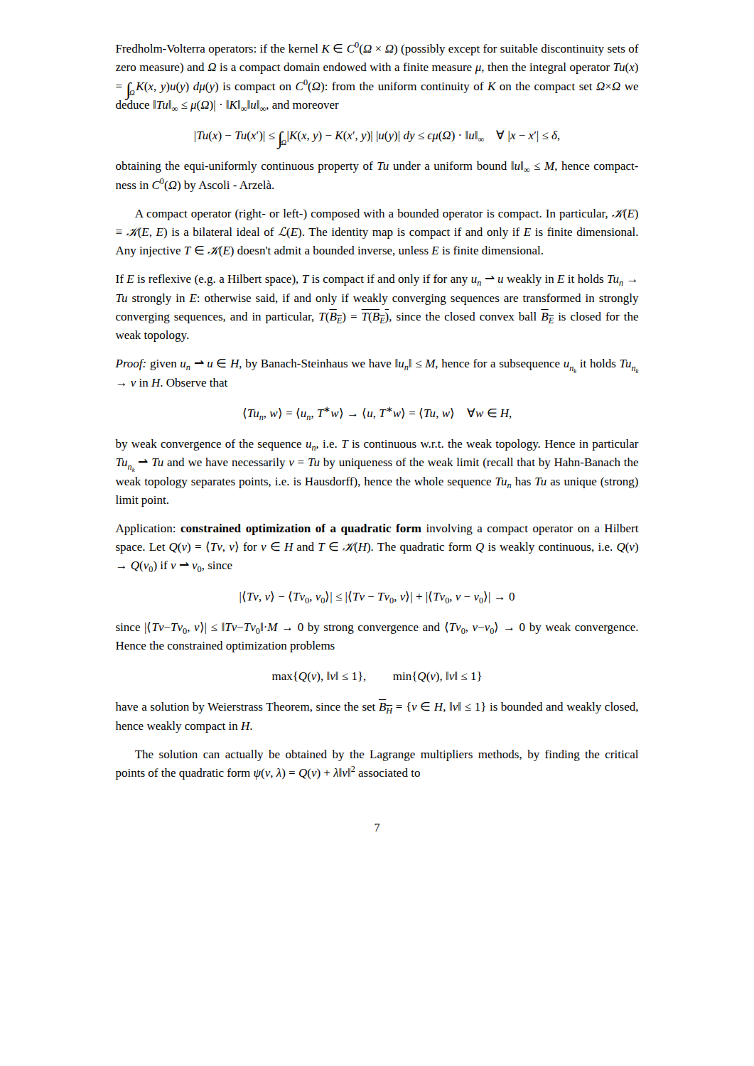Fredholm-Volterra operators: if the kernel K ∈ C0(Ω × Ω) (possibly except for suitable discontinuity sets of zero measure) and Ω is a compact domain endowed with a finite measure μ, then the integral operator Tu(x) = ∫Ω K(x, y)u(y) dμ(y) is compact on C0(Ω): from the uniform continuity of K on the compact set Ω×Ω we deduce ‖Tu‖∞ ≤ μ(Ω)| · ‖K‖∞‖u‖∞, and moreover
|Tu(x) − Tu(x′)| ≤ ∫Ω |K(x, y) − K(x′, y)| |u(y)| dy ≤ ϵμ(Ω) · ‖u‖∞ ∀ |x − x′| ≤ δ,
obtaining the equi-uniformly continuous property of Tu under a uniform bound ‖u‖∞ ≤ M, hence compactness in C0(Ω) by Ascoli - Arzelà.
A compact operator (right- or left-) composed with a bounded operator is compact. In particular, 𝒦(E) ≡ 𝒦(E, E) is a bilateral ideal of ℒ(E). The identity map is compact if and only if E is finite dimensional. Any injective T ∈ 𝒦(E) doesn't admit a bounded inverse, unless E is finite dimensional.
If E is reflexive (e.g. a Hilbert space), T is compact if and only if for any un ⇀ u weakly in E it holds Tun → Tu strongly in E: otherwise said, if and only if weakly converging sequences are transformed in strongly converging sequences, and in particular, T(BE) = T(BE), since the closed convex ball BE is closed for the weak topology.
Proof: given un ⇀ u ∈ H, by Banach-Steinhaus we have ‖un‖ ≤ M, hence for a subsequence unk it holds Tunk → v in H. Observe that
⟨Tun, w⟩ = ⟨un, T∗w⟩ → ⟨u, T∗w⟩ = ⟨Tu, w⟩ ∀w ∈ H,
by weak convergence of the sequence un, i.e. T is continuous w.r.t. the weak topology. Hence in particular Tunk ⇀ Tu and we have necessarily v = Tu by uniqueness of the weak limit (recall that by Hahn-Banach the weak topology separates points, i.e. is Hausdorff), hence the whole sequence Tun has Tu as unique (strong) limit point.
Application: constrained optimization of a quadratic form involving a compact operator on a Hilbert space. Let Q(v) = ⟨Tv, v⟩ for v ∈ H and T ∈ 𝒦(H). The quadratic form Q is weakly continuous, i.e. Q(v) → Q(v0) if v ⇀ v0, since
|⟨Tv, v⟩ − ⟨Tv0, v0⟩| ≤ |⟨Tv − Tv0, v⟩| + |⟨Tv0, v − v0⟩| → 0
since |⟨Tv−Tv0, v⟩| ≤ ‖Tv−Tv0‖·M → 0 by strong convergence and ⟨Tv0, v−v0⟩ → 0 by weak convergence. Hence the constrained optimization problems
max{Q(v), ‖v‖ ≤ 1}, min{Q(v), ‖v‖ ≤ 1}
have a solution by Weierstrass Theorem, since the set BH = {v ∈ H, ‖v‖ ≤ 1} is bounded and weakly closed, hence weakly compact in H.
The solution can actually be obtained by the Lagrange multipliers methods, by finding the critical points of the quadratic form ψ(v, λ) = Q(v) + λ‖v‖2 associated to
7